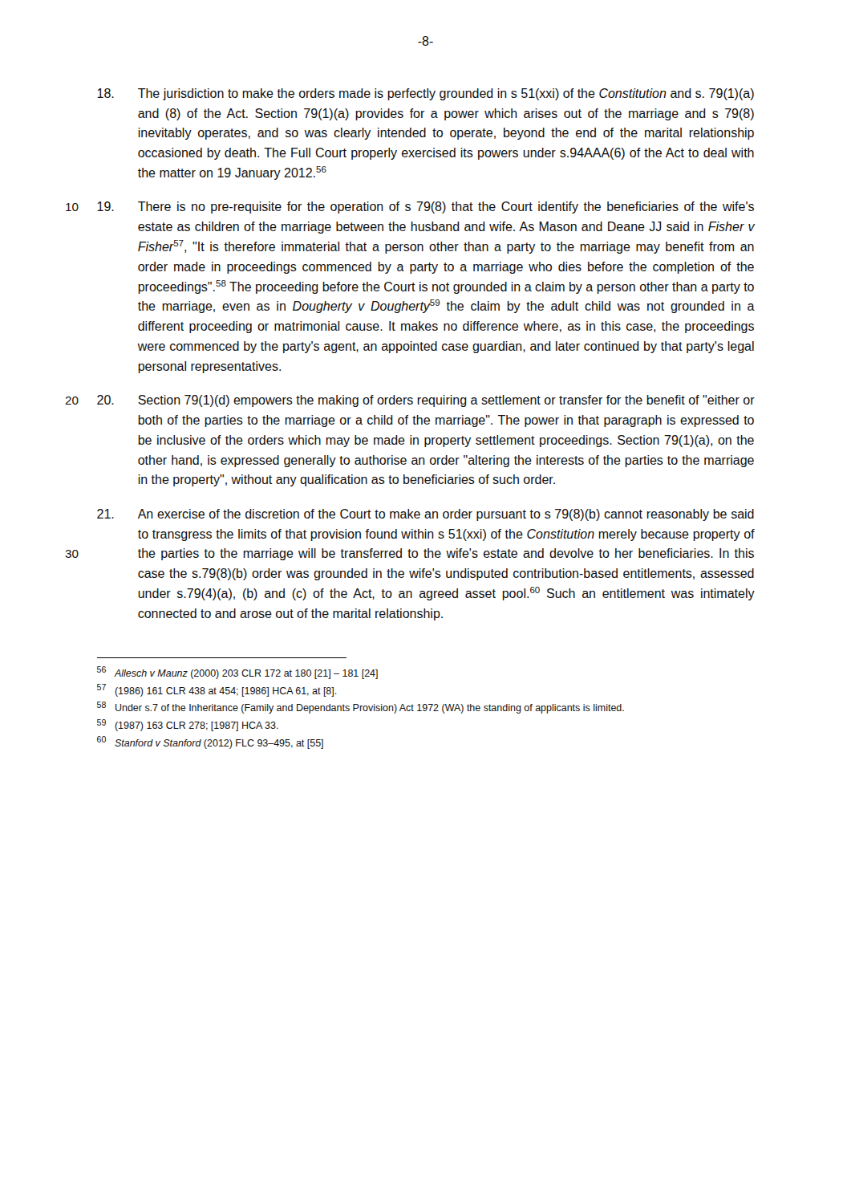-8-
18. The jurisdiction to make the orders made is perfectly grounded in s 51(xxi) of the Constitution and s. 79(1)(a) and (8) of the Act. Section 79(1)(a) provides for a power which arises out of the marriage and s 79(8) inevitably operates, and so was clearly intended to operate, beyond the end of the marital relationship occasioned by death. The Full Court properly exercised its powers under s.94AAA(6) of the Act to deal with the matter on 19 January 2012.56
10 19. There is no pre-requisite for the operation of s 79(8) that the Court identify the beneficiaries of the wife's estate as children of the marriage between the husband and wife. As Mason and Deane JJ said in Fisher v Fisher57, "It is therefore immaterial that a person other than a party to the marriage may benefit from an order made in proceedings commenced by a party to a marriage who dies before the completion of the proceedings".58 The proceeding before the Court is not grounded in a claim by a person other than a party to the marriage, even as in Dougherty v Dougherty59 the claim by the adult child was not grounded in a different proceeding or matrimonial cause. It makes no difference where, as in this case, the proceedings were commenced by the party's agent, an appointed case guardian, and later continued by that party's legal personal representatives.
20 20. Section 79(1)(d) empowers the making of orders requiring a settlement or transfer for the benefit of "either or both of the parties to the marriage or a child of the marriage". The power in that paragraph is expressed to be inclusive of the orders which may be made in property settlement proceedings. Section 79(1)(a), on the other hand, is expressed generally to authorise an order "altering the interests of the parties to the marriage in the property", without any qualification as to beneficiaries of such order.
21. An exercise of the discretion of the Court to make an order pursuant to s 79(8)(b) cannot reasonably be said to transgress the limits of that provision found within s 51(xxi) of the Constitution merely because property of the 30parties to the marriage will be transferred to the wife's estate and devolve to her beneficiaries. In this case the s.79(8)(b) order was grounded in the wife's undisputed contribution-based entitlements, assessed under s.79(4)(a), (b) and (c) of the Act, to an agreed asset pool.60 Such an entitlement was intimately connected to and arose out of the marital relationship.
56 Allesch v Maunz (2000) 203 CLR 172 at 180 [21] – 181 [24]
57(1986) 161 CLR 438 at 454; [1986] HCA 61, at [8].
58 Under s.7 of the Inheritance (Family and Dependants Provision) Act 1972 (WA) the standing of applicants is limited.
59(1987) 163 CLR 278; [1987] HCA 33.
60 Stanford v Stanford (2012) FLC 93–495, at [55]